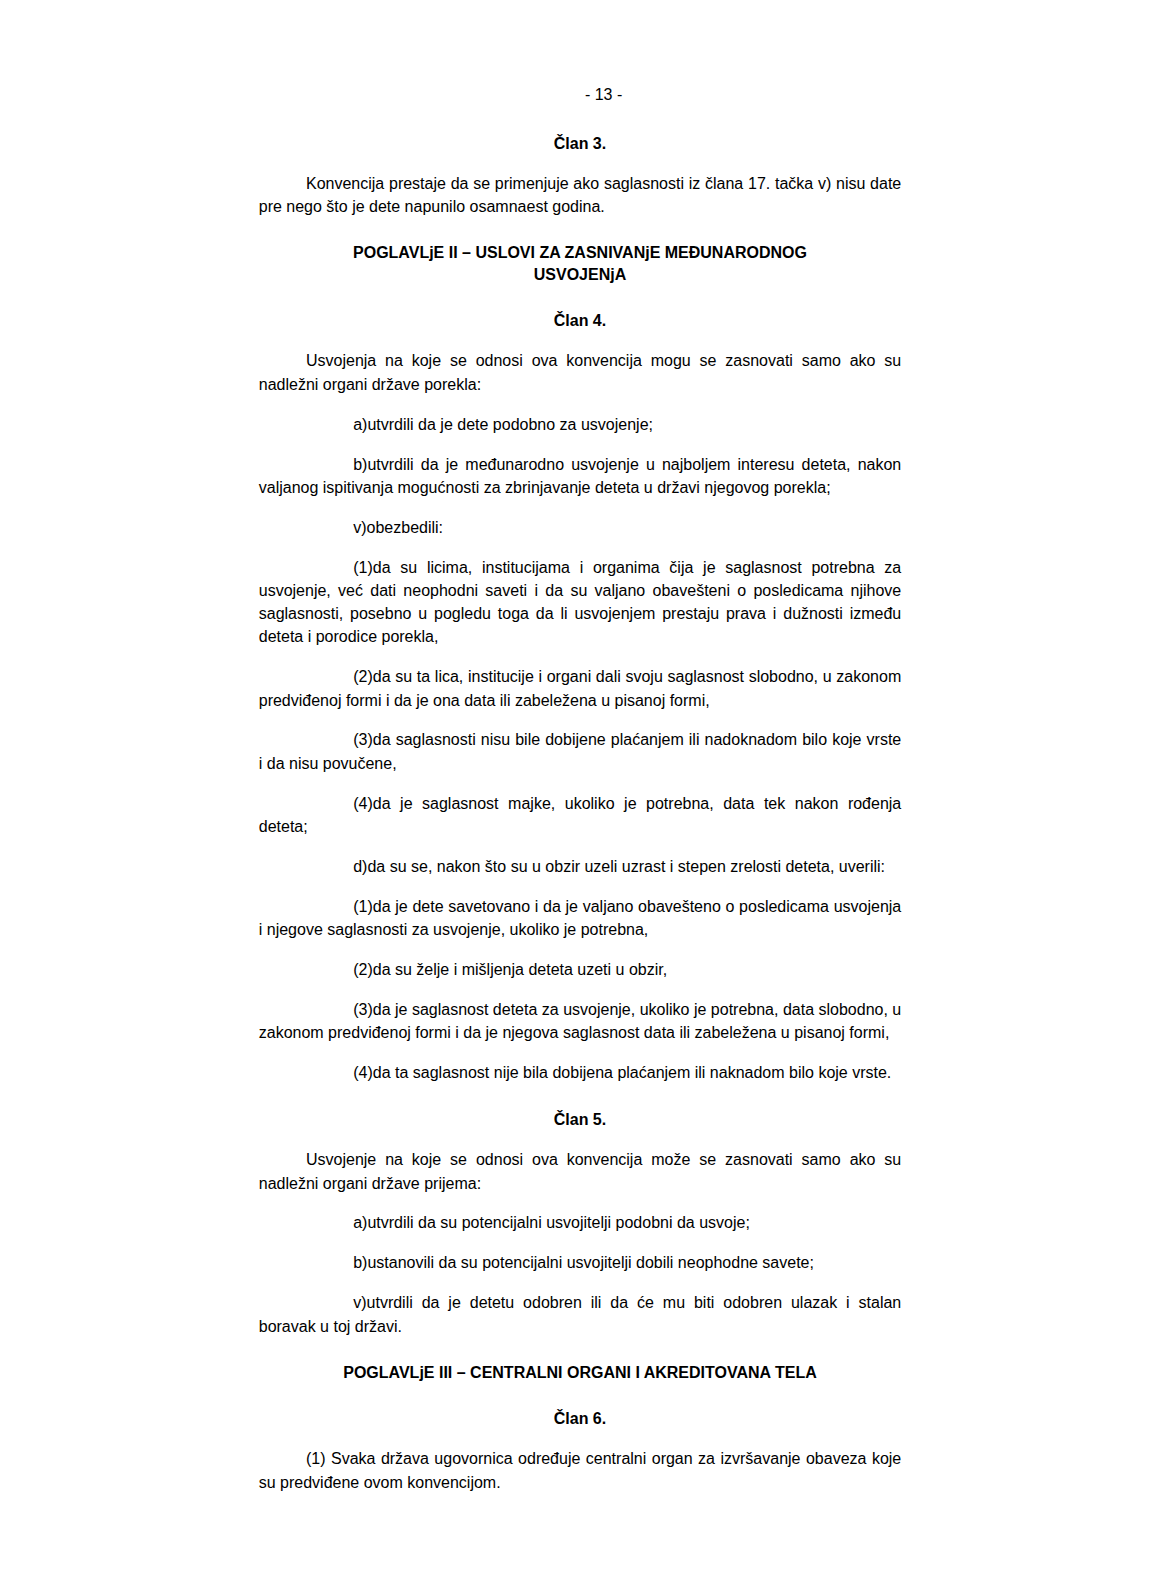- 13 -
Član 3.
Konvencija prestaje da se primenjuje ako saglasnosti iz člana 17. tačka v) nisu date pre nego što je dete napunilo osamnaest godina.
POGLAVLjE II – USLOVI ZA ZASNIVANjE MEĐUNARODNOG
USVOJENjA
Član 4.
Usvojenja na koje se odnosi ova konvencija mogu se zasnovati samo ako su nadležni organi države porekla:
a) utvrdili da je dete podobno za usvojenje;
b) utvrdili da je međunarodno usvojenje u najboljem interesu deteta, nakon valjanog ispitivanja mogućnosti za zbrinjavanje deteta u državi njegovog porekla;
v) obezbedili:
(1) da su licima, institucijama i organima čija je saglasnost potrebna za usvojenje, već dati neophodni saveti i da su valjano obavešteni o posledicama njihove saglasnosti, posebno u pogledu toga da li usvojenjem prestaju prava i dužnosti između deteta i porodice porekla,
(2) da su ta lica, institucije i organi dali svoju saglasnost slobodno, u zakonom predviđenoj formi i da je ona data ili zabeležena u pisanoj formi,
(3) da saglasnosti nisu bile dobijene plaćanjem ili nadoknadom bilo koje vrste i da nisu povučene,
(4) da je saglasnost majke, ukoliko je potrebna, data tek nakon rođenja deteta;
d) da su se, nakon što su u obzir uzeli uzrast i stepen zrelosti deteta, uverili:
(1) da je dete savetovano i da je valjano obavešteno o posledicama usvojenja i njegove saglasnosti za usvojenje, ukoliko je potrebna,
(2) da su želje i mišljenja deteta uzeti u obzir,
(3) da je saglasnost deteta za usvojenje, ukoliko je potrebna, data slobodno, u zakonom predviđenoj formi i da je njegova saglasnost data ili zabeležena u pisanoj formi,
(4) da ta saglasnost nije bila dobijena plaćanjem ili naknadom bilo koje vrste.
Član 5.
Usvojenje na koje se odnosi ova konvencija može se zasnovati samo ako su nadležni organi države prijema:
a) utvrdili da su potencijalni usvojitelji podobni da usvoje;
b) ustanovili da su potencijalni usvojitelji dobili neophodne savete;
v) utvrdili da je detetu odobren ili da će mu biti odobren ulazak i stalan boravak u toj državi.
POGLAVLjE III – CENTRALNI ORGANI I AKREDITOVANA TELA
Član 6.
(1) Svaka država ugovornica određuje centralni organ za izvršavanje obaveza koje su predviđene ovom konvencijom.